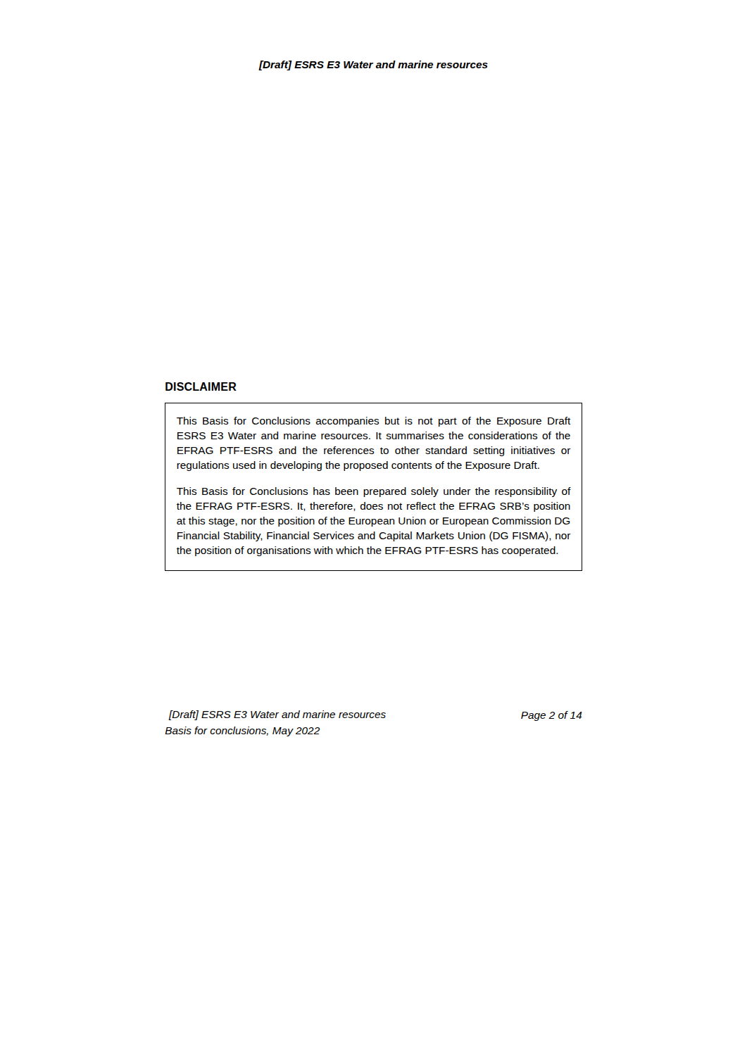[Draft] ESRS E3 Water and marine resources
DISCLAIMER
This Basis for Conclusions accompanies but is not part of the Exposure Draft ESRS E3 Water and marine resources. It summarises the considerations of the EFRAG PTF-ESRS and the references to other standard setting initiatives or regulations used in developing the proposed contents of the Exposure Draft.
This Basis for Conclusions has been prepared solely under the responsibility of the EFRAG PTF-ESRS. It, therefore, does not reflect the EFRAG SRB’s position at this stage, nor the position of the European Union or European Commission DG Financial Stability, Financial Services and Capital Markets Union (DG FISMA), nor the position of organisations with which the EFRAG PTF-ESRS has cooperated.
[Draft] ESRS E3 Water and marine resources
Basis for conclusions, May 2022
Page 2 of 14